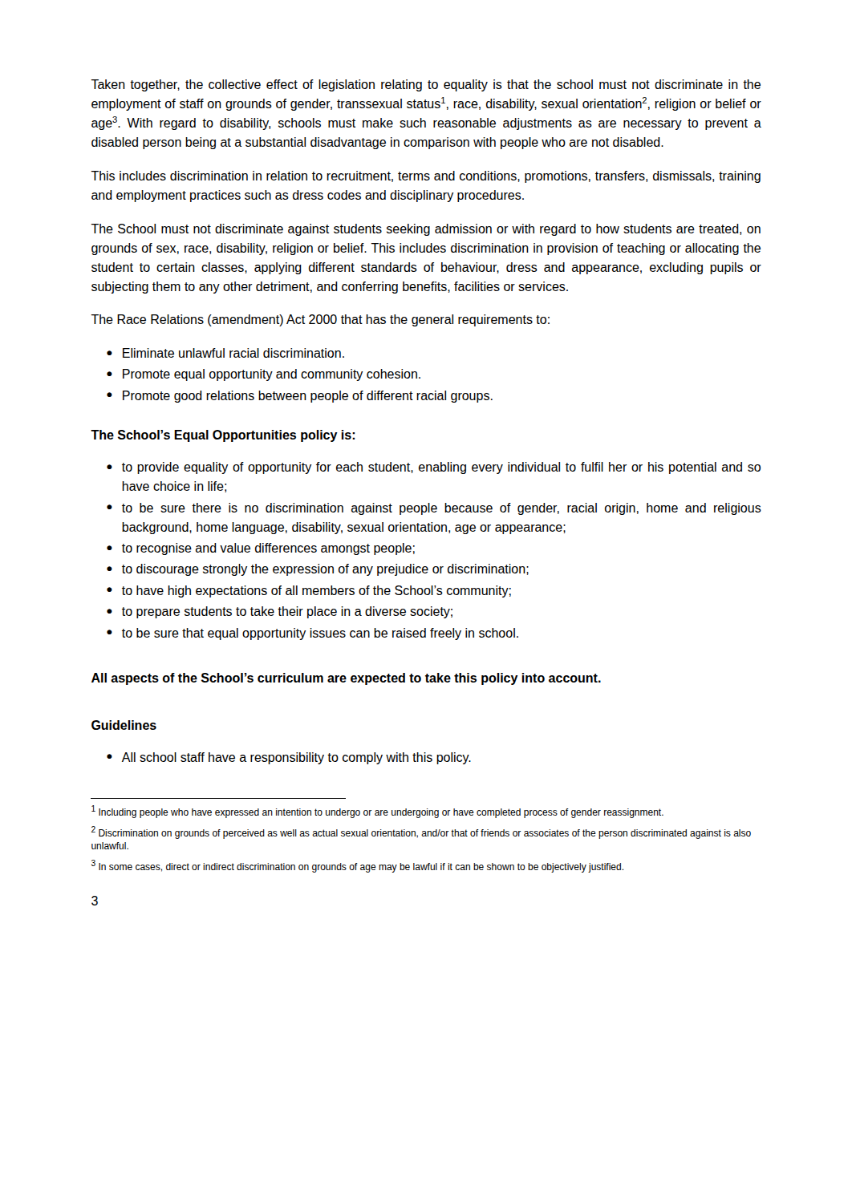Taken together, the collective effect of legislation relating to equality is that the school must not discriminate in the employment of staff on grounds of gender, transsexual status1, race, disability, sexual orientation2, religion or belief or age3. With regard to disability, schools must make such reasonable adjustments as are necessary to prevent a disabled person being at a substantial disadvantage in comparison with people who are not disabled.
This includes discrimination in relation to recruitment, terms and conditions, promotions, transfers, dismissals, training and employment practices such as dress codes and disciplinary procedures.
The School must not discriminate against students seeking admission or with regard to how students are treated, on grounds of sex, race, disability, religion or belief. This includes discrimination in provision of teaching or allocating the student to certain classes, applying different standards of behaviour, dress and appearance, excluding pupils or subjecting them to any other detriment, and conferring benefits, facilities or services.
The Race Relations (amendment) Act 2000 that has the general requirements to:
Eliminate unlawful racial discrimination.
Promote equal opportunity and community cohesion.
Promote good relations between people of different racial groups.
The School’s Equal Opportunities policy is:
to provide equality of opportunity for each student, enabling every individual to fulfil her or his potential and so have choice in life;
to be sure there is no discrimination against people because of gender, racial origin, home and religious background, home language, disability, sexual orientation, age or appearance;
to recognise and value differences amongst people;
to discourage strongly the expression of any prejudice or discrimination;
to have high expectations of all members of the School’s community;
to prepare students to take their place in a diverse society;
to be sure that equal opportunity issues can be raised freely in school.
All aspects of the School’s curriculum are expected to take this policy into account.
Guidelines
All school staff have a responsibility to comply with this policy.
1 Including people who have expressed an intention to undergo or are undergoing or have completed process of gender reassignment.
2 Discrimination on grounds of perceived as well as actual sexual orientation, and/or that of friends or associates of the person discriminated against is also unlawful.
3 In some cases, direct or indirect discrimination on grounds of age may be lawful if it can be shown to be objectively justified.
3